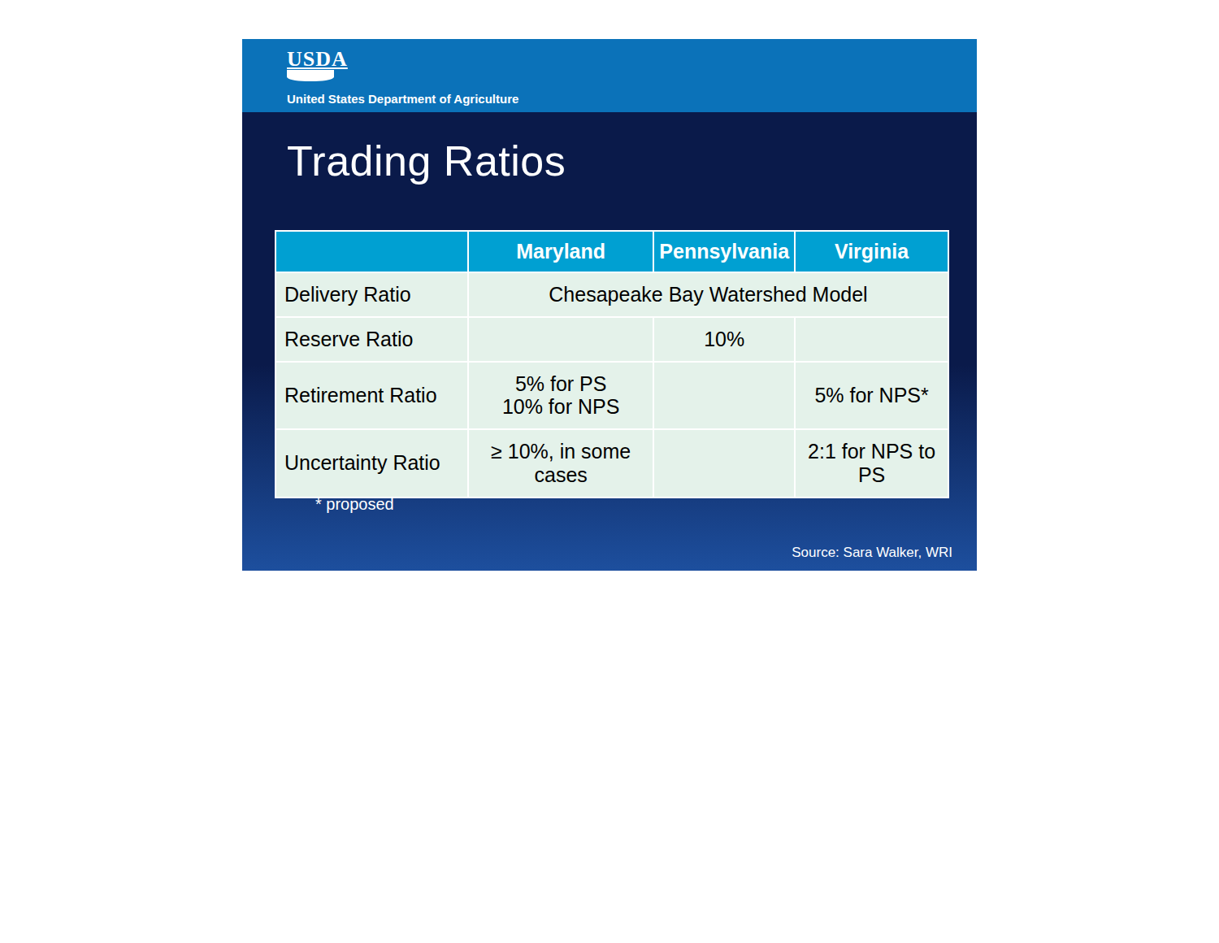USDA
United States Department of Agriculture
Trading Ratios
| | Maryland | Pennsylvania | Virginia |
| --- | --- | --- | --- |
| Delivery Ratio | Chesapeake Bay Watershed Model |
| Reserve Ratio | | 10% | |
| Retirement Ratio | 5% for PS 10% for NPS | | 5% for NPS* |
| Uncertainty Ratio | ≥ 10%, in some cases | | 2:1 for NPS to PS |
* proposed
Source: Sara Walker, WRI